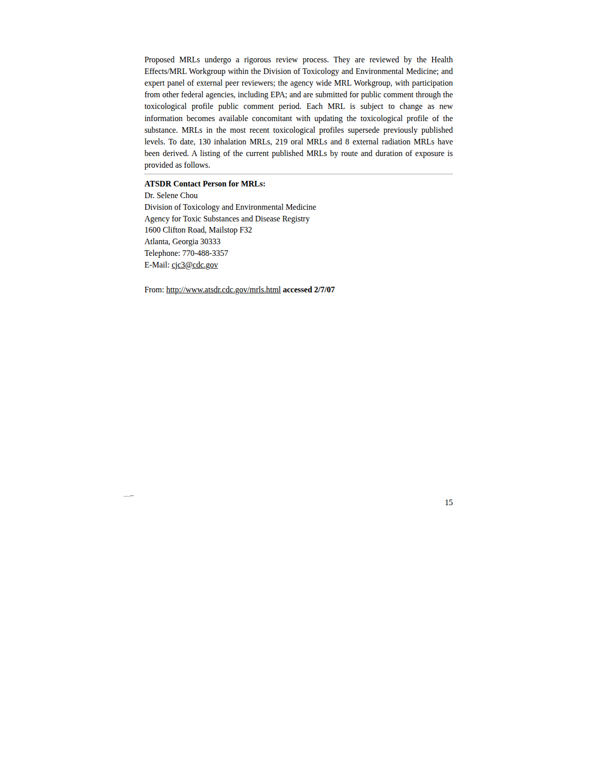Proposed MRLs undergo a rigorous review process. They are reviewed by the Health Effects/MRL Workgroup within the Division of Toxicology and Environmental Medicine; and expert panel of external peer reviewers; the agency wide MRL Workgroup, with participation from other federal agencies, including EPA; and are submitted for public comment through the toxicological profile public comment period. Each MRL is subject to change as new information becomes available concomitant with updating the toxicological profile of the substance. MRLs in the most recent toxicological profiles supersede previously published levels. To date, 130 inhalation MRLs, 219 oral MRLs and 8 external radiation MRLs have been derived. A listing of the current published MRLs by route and duration of exposure is provided as follows.
ATSDR Contact Person for MRLs:
Dr. Selene Chou
Division of Toxicology and Environmental Medicine
Agency for Toxic Substances and Disease Registry
1600 Clifton Road, Mailstop F32
Atlanta, Georgia 30333
Telephone: 770-488-3357
E-Mail: cjc3@cdc.gov
From: http://www.atsdr.cdc.gov/mrls.html accessed 2/7/07
—‑‑
15